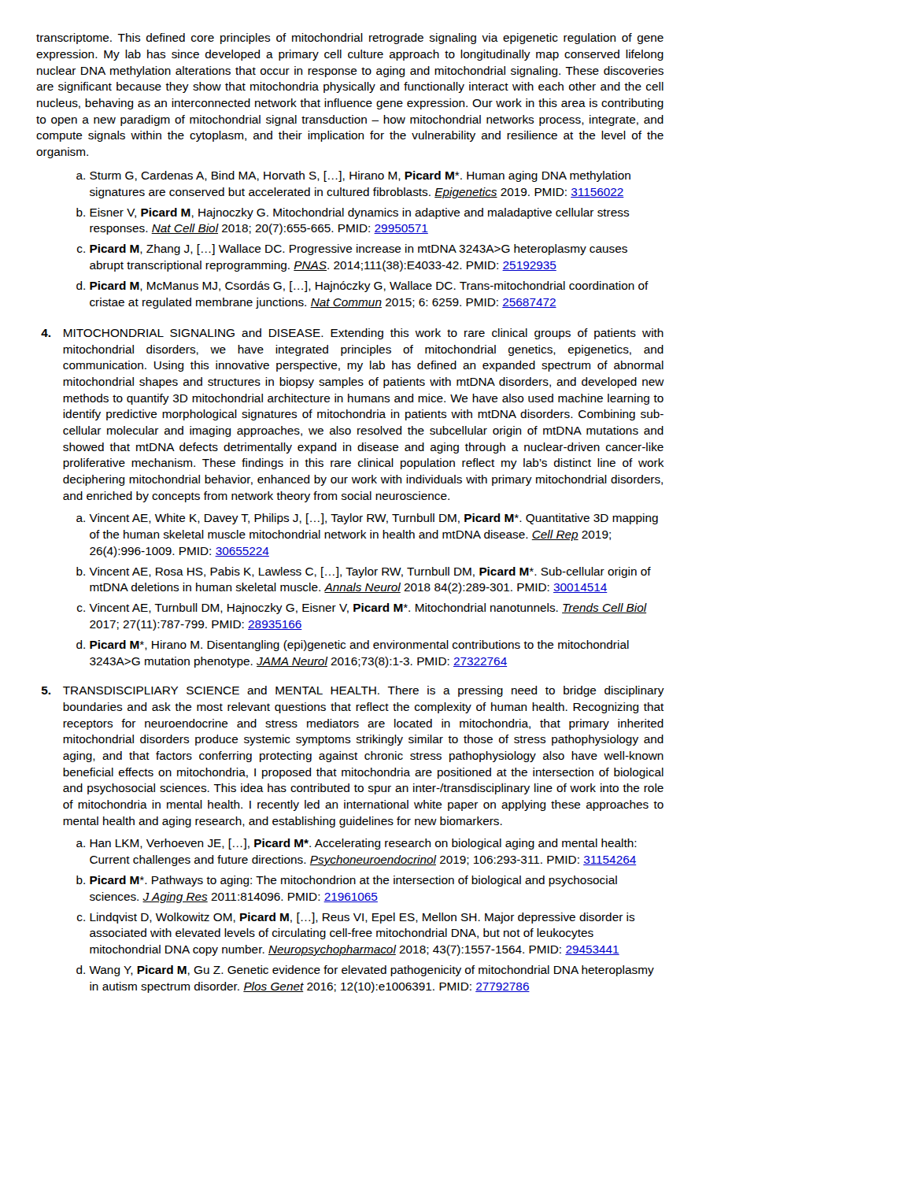transcriptome. This defined core principles of mitochondrial retrograde signaling via epigenetic regulation of gene expression. My lab has since developed a primary cell culture approach to longitudinally map conserved lifelong nuclear DNA methylation alterations that occur in response to aging and mitochondrial signaling. These discoveries are significant because they show that mitochondria physically and functionally interact with each other and the cell nucleus, behaving as an interconnected network that influence gene expression. Our work in this area is contributing to open a new paradigm of mitochondrial signal transduction – how mitochondrial networks process, integrate, and compute signals within the cytoplasm, and their implication for the vulnerability and resilience at the level of the organism.
Sturm G, Cardenas A, Bind MA, Horvath S, […], Hirano M, Picard M*. Human aging DNA methylation signatures are conserved but accelerated in cultured fibroblasts. Epigenetics 2019. PMID: 31156022
Eisner V, Picard M, Hajnoczky G. Mitochondrial dynamics in adaptive and maladaptive cellular stress responses. Nat Cell Biol 2018; 20(7):655-665. PMID: 29950571
Picard M, Zhang J, […] Wallace DC. Progressive increase in mtDNA 3243A>G heteroplasmy causes abrupt transcriptional reprogramming. PNAS. 2014;111(38):E4033-42. PMID: 25192935
Picard M, McManus MJ, Csordás G, […], Hajnóczky G, Wallace DC. Trans-mitochondrial coordination of cristae at regulated membrane junctions. Nat Commun 2015; 6: 6259. PMID: 25687472
MITOCHONDRIAL SIGNALING and DISEASE. Extending this work to rare clinical groups of patients with mitochondrial disorders, we have integrated principles of mitochondrial genetics, epigenetics, and communication. Using this innovative perspective, my lab has defined an expanded spectrum of abnormal mitochondrial shapes and structures in biopsy samples of patients with mtDNA disorders, and developed new methods to quantify 3D mitochondrial architecture in humans and mice. We have also used machine learning to identify predictive morphological signatures of mitochondria in patients with mtDNA disorders. Combining sub-cellular molecular and imaging approaches, we also resolved the subcellular origin of mtDNA mutations and showed that mtDNA defects detrimentally expand in disease and aging through a nuclear-driven cancer-like proliferative mechanism. These findings in this rare clinical population reflect my lab’s distinct line of work deciphering mitochondrial behavior, enhanced by our work with individuals with primary mitochondrial disorders, and enriched by concepts from network theory from social neuroscience.
Vincent AE, White K, Davey T, Philips J, […], Taylor RW, Turnbull DM, Picard M*. Quantitative 3D mapping of the human skeletal muscle mitochondrial network in health and mtDNA disease. Cell Rep 2019; 26(4):996-1009. PMID: 30655224
Vincent AE, Rosa HS, Pabis K, Lawless C, […], Taylor RW, Turnbull DM, Picard M*. Sub-cellular origin of mtDNA deletions in human skeletal muscle. Annals Neurol 2018 84(2):289-301. PMID: 30014514
Vincent AE, Turnbull DM, Hajnoczky G, Eisner V, Picard M*. Mitochondrial nanotunnels. Trends Cell Biol 2017; 27(11):787-799. PMID: 28935166
Picard M*, Hirano M. Disentangling (epi)genetic and environmental contributions to the mitochondrial 3243A>G mutation phenotype. JAMA Neurol 2016;73(8):1-3. PMID: 27322764
TRANSDISCIPLIARY SCIENCE and MENTAL HEALTH. There is a pressing need to bridge disciplinary boundaries and ask the most relevant questions that reflect the complexity of human health. Recognizing that receptors for neuroendocrine and stress mediators are located in mitochondria, that primary inherited mitochondrial disorders produce systemic symptoms strikingly similar to those of stress pathophysiology and aging, and that factors conferring protecting against chronic stress pathophysiology also have well-known beneficial effects on mitochondria, I proposed that mitochondria are positioned at the intersection of biological and psychosocial sciences. This idea has contributed to spur an inter-/transdisciplinary line of work into the role of mitochondria in mental health. I recently led an international white paper on applying these approaches to mental health and aging research, and establishing guidelines for new biomarkers.
Han LKM, Verhoeven JE, […], Picard M*. Accelerating research on biological aging and mental health: Current challenges and future directions. Psychoneuroendocrinol 2019; 106:293-311. PMID: 31154264
Picard M*. Pathways to aging: The mitochondrion at the intersection of biological and psychosocial sciences. J Aging Res 2011:814096. PMID: 21961065
Lindqvist D, Wolkowitz OM, Picard M, […], Reus VI, Epel ES, Mellon SH. Major depressive disorder is associated with elevated levels of circulating cell-free mitochondrial DNA, but not of leukocytes mitochondrial DNA copy number. Neuropsychopharmacol 2018; 43(7):1557-1564. PMID: 29453441
Wang Y, Picard M, Gu Z. Genetic evidence for elevated pathogenicity of mitochondrial DNA heteroplasmy in autism spectrum disorder. Plos Genet 2016; 12(10):e1006391. PMID: 27792786